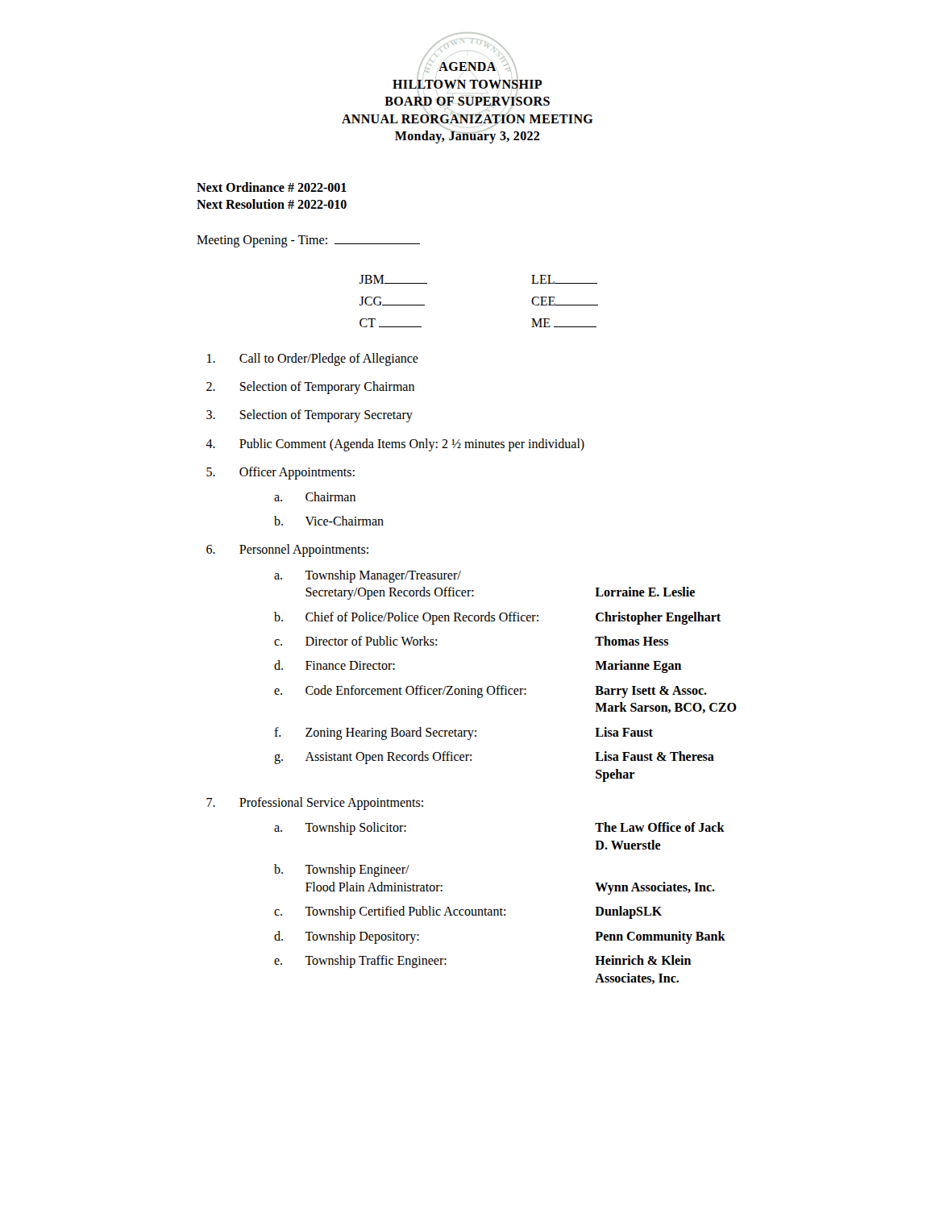HILLTOWN TOWNSHIP BUCKS COUNTY
AGENDA HILLTOWN TOWNSHIP BOARD OF SUPERVISORS ANNUAL REORGANIZATION MEETING Monday, January 3, 2022
Next Ordinance # 2022-001
Next Resolution # 2022-010
Meeting Opening - Time:
| JBM | LEL |
| JCG | CEE |
| CT | ME |
Call to Order/Pledge of Allegiance
Selection of Temporary Chairman
Selection of Temporary Secretary
Public Comment (Agenda Items Only: 2 ½ minutes per individual)
Officer Appointments:
Chairman
Vice-Chairman
Personnel Appointments:
Township Manager/Treasurer/
Secretary/Open Records Officer:
Lorraine E. Leslie
Chief of Police/Police Open Records Officer:
Christopher Engelhart
Director of Public Works:
Thomas Hess
Finance Director:
Marianne Egan
Code Enforcement Officer/Zoning Officer:
Barry Isett & Assoc.Mark Sarson, BCO, CZO
Zoning Hearing Board Secretary:
Lisa Faust
Assistant Open Records Officer:
Lisa Faust & Theresa Spehar
Professional Service Appointments:
Township Solicitor:
The Law Office of Jack D. Wuerstle
Township Engineer/
Flood Plain Administrator:
Wynn Associates, Inc.
Township Certified Public Accountant:
DunlapSLK
Township Depository:
Penn Community Bank
Township Traffic Engineer:
Heinrich & Klein Associates, Inc.